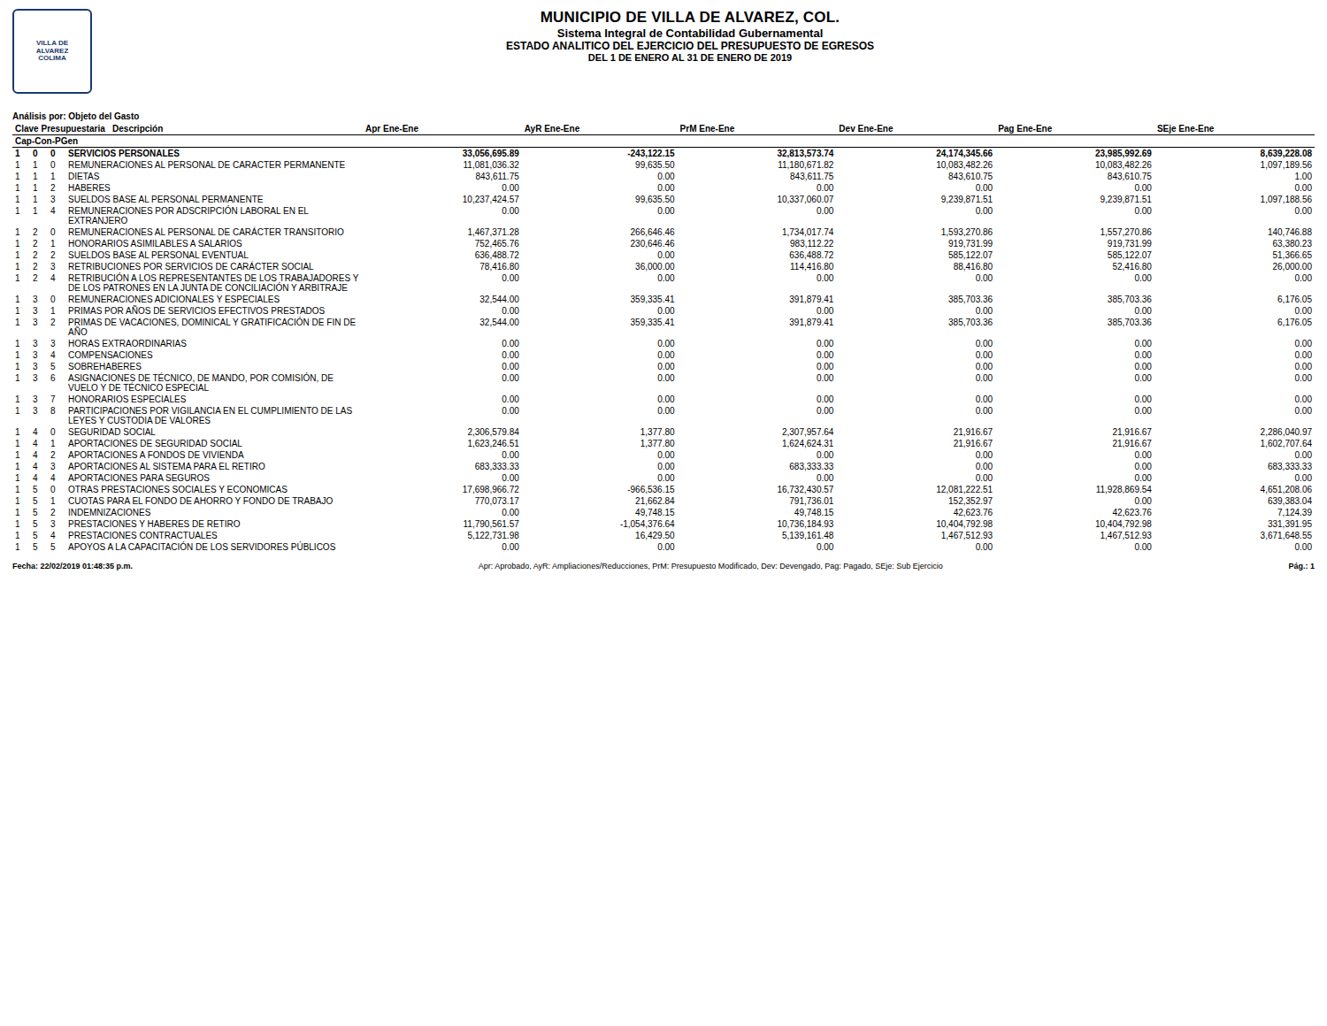VILLA DE
ALVAREZ
COLIMA
MUNICIPIO DE VILLA DE ALVAREZ, COL.
Sistema Integral de Contabilidad Gubernamental
ESTADO ANALITICO DEL EJERCICIO DEL PRESUPUESTO DE EGRESOS
DEL 1 DE ENERO AL 31 DE ENERO DE 2019
Análisis por: Objeto del Gasto
| Clave Presupuestaria Descripción | Apr Ene-Ene | AyR Ene-Ene | PrM Ene-Ene | Dev Ene-Ene | Pag Ene-Ene | SEje Ene-Ene |
| --- | --- | --- | --- | --- | --- | --- |
| Cap-Con-PGen | | | | | | |
| 1 | 0 | 0 | SERVICIOS PERSONALES | 33,056,695.89 | -243,122.15 | 32,813,573.74 | 24,174,345.66 | 23,985,992.69 | 8,639,228.08 |
| 1 | 1 | 0 | REMUNERACIONES AL PERSONAL DE CARACTER PERMANENTE | 11,081,036.32 | 99,635.50 | 11,180,671.82 | 10,083,482.26 | 10,083,482.26 | 1,097,189.56 |
| 1 | 1 | 1 | DIETAS | 843,611.75 | 0.00 | 843,611.75 | 843,610.75 | 843,610.75 | 1.00 |
| 1 | 1 | 2 | HABERES | 0.00 | 0.00 | 0.00 | 0.00 | 0.00 | 0.00 |
| 1 | 1 | 3 | SUELDOS BASE AL PERSONAL PERMANENTE | 10,237,424.57 | 99,635.50 | 10,337,060.07 | 9,239,871.51 | 9,239,871.51 | 1,097,188.56 |
| 1 | 1 | 4 | REMUNERACIONES POR ADSCRIPCIÓN LABORAL EN EL EXTRANJERO | 0.00 | 0.00 | 0.00 | 0.00 | 0.00 | 0.00 |
| 1 | 2 | 0 | REMUNERACIONES AL PERSONAL DE CARÁCTER TRANSITORIO | 1,467,371.28 | 266,646.46 | 1,734,017.74 | 1,593,270.86 | 1,557,270.86 | 140,746.88 |
| 1 | 2 | 1 | HONORARIOS ASIMILABLES A SALARIOS | 752,465.76 | 230,646.46 | 983,112.22 | 919,731.99 | 919,731.99 | 63,380.23 |
| 1 | 2 | 2 | SUELDOS BASE AL PERSONAL EVENTUAL | 636,488.72 | 0.00 | 636,488.72 | 585,122.07 | 585,122.07 | 51,366.65 |
| 1 | 2 | 3 | RETRIBUCIONES POR SERVICIOS DE CARÁCTER SOCIAL | 78,416.80 | 36,000.00 | 114,416.80 | 88,416.80 | 52,416.80 | 26,000.00 |
| 1 | 2 | 4 | RETRIBUCIÓN A LOS REPRESENTANTES DE LOS TRABAJADORES Y DE LOS PATRONES EN LA JUNTA DE CONCILIACIÓN Y ARBITRAJE | 0.00 | 0.00 | 0.00 | 0.00 | 0.00 | 0.00 |
| 1 | 3 | 0 | REMUNERACIONES ADICIONALES Y ESPECIALES | 32,544.00 | 359,335.41 | 391,879.41 | 385,703.36 | 385,703.36 | 6,176.05 |
| 1 | 3 | 1 | PRIMAS POR AÑOS DE SERVICIOS EFECTIVOS PRESTADOS | 0.00 | 0.00 | 0.00 | 0.00 | 0.00 | 0.00 |
| 1 | 3 | 2 | PRIMAS DE VACACIONES, DOMINICAL Y GRATIFICACIÓN DE FIN DE AÑO | 32,544.00 | 359,335.41 | 391,879.41 | 385,703.36 | 385,703.36 | 6,176.05 |
| 1 | 3 | 3 | HORAS EXTRAORDINARIAS | 0.00 | 0.00 | 0.00 | 0.00 | 0.00 | 0.00 |
| 1 | 3 | 4 | COMPENSACIONES | 0.00 | 0.00 | 0.00 | 0.00 | 0.00 | 0.00 |
| 1 | 3 | 5 | SOBREHABERES | 0.00 | 0.00 | 0.00 | 0.00 | 0.00 | 0.00 |
| 1 | 3 | 6 | ASIGNACIONES DE TÉCNICO, DE MANDO, POR COMISIÓN, DE VUELO Y DE TÉCNICO ESPECIAL | 0.00 | 0.00 | 0.00 | 0.00 | 0.00 | 0.00 |
| 1 | 3 | 7 | HONORARIOS ESPECIALES | 0.00 | 0.00 | 0.00 | 0.00 | 0.00 | 0.00 |
| 1 | 3 | 8 | PARTICIPACIONES POR VIGILANCIA EN EL CUMPLIMIENTO DE LAS LEYES Y CUSTODIA DE VALORES | 0.00 | 0.00 | 0.00 | 0.00 | 0.00 | 0.00 |
| 1 | 4 | 0 | SEGURIDAD SOCIAL | 2,306,579.84 | 1,377.80 | 2,307,957.64 | 21,916.67 | 21,916.67 | 2,286,040.97 |
| 1 | 4 | 1 | APORTACIONES DE SEGURIDAD SOCIAL | 1,623,246.51 | 1,377.80 | 1,624,624.31 | 21,916.67 | 21,916.67 | 1,602,707.64 |
| 1 | 4 | 2 | APORTACIONES A FONDOS DE VIVIENDA | 0.00 | 0.00 | 0.00 | 0.00 | 0.00 | 0.00 |
| 1 | 4 | 3 | APORTACIONES AL SISTEMA PARA EL RETIRO | 683,333.33 | 0.00 | 683,333.33 | 0.00 | 0.00 | 683,333.33 |
| 1 | 4 | 4 | APORTACIONES PARA SEGUROS | 0.00 | 0.00 | 0.00 | 0.00 | 0.00 | 0.00 |
| 1 | 5 | 0 | OTRAS PRESTACIONES SOCIALES Y ECONOMICAS | 17,698,966.72 | -966,536.15 | 16,732,430.57 | 12,081,222.51 | 11,928,869.54 | 4,651,208.06 |
| 1 | 5 | 1 | CUOTAS PARA EL FONDO DE AHORRO Y FONDO DE TRABAJO | 770,073.17 | 21,662.84 | 791,736.01 | 152,352.97 | 0.00 | 639,383.04 |
| 1 | 5 | 2 | INDEMNIZACIONES | 0.00 | 49,748.15 | 49,748.15 | 42,623.76 | 42,623.76 | 7,124.39 |
| 1 | 5 | 3 | PRESTACIONES Y HABERES DE RETIRO | 11,790,561.57 | -1,054,376.64 | 10,736,184.93 | 10,404,792.98 | 10,404,792.98 | 331,391.95 |
| 1 | 5 | 4 | PRESTACIONES CONTRACTUALES | 5,122,731.98 | 16,429.50 | 5,139,161.48 | 1,467,512.93 | 1,467,512.93 | 3,671,648.55 |
| 1 | 5 | 5 | APOYOS A LA CAPACITACIÓN DE LOS SERVIDORES PÚBLICOS | 0.00 | 0.00 | 0.00 | 0.00 | 0.00 | 0.00 |
Fecha: 22/02/2019 01:48:35 p.m.
Apr: Aprobado, AyR: Ampliaciones/Reducciones, PrM: Presupuesto Modificado, Dev: Devengado, Pag: Pagado, SEje: Sub Ejercicio
Pág.: 1